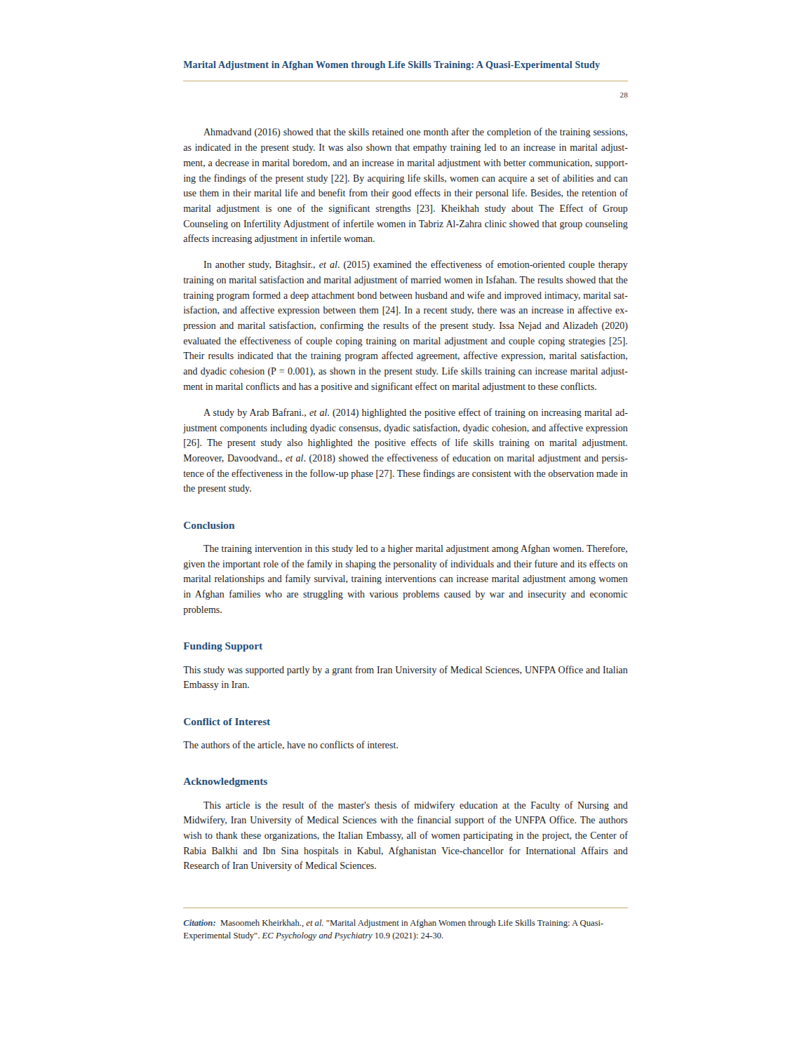Marital Adjustment in Afghan Women through Life Skills Training: A Quasi-Experimental Study
28
Ahmadvand (2016) showed that the skills retained one month after the completion of the training sessions, as indicated in the present study. It was also shown that empathy training led to an increase in marital adjustment, a decrease in marital boredom, and an increase in marital adjustment with better communication, supporting the findings of the present study [22]. By acquiring life skills, women can acquire a set of abilities and can use them in their marital life and benefit from their good effects in their personal life. Besides, the retention of marital adjustment is one of the significant strengths [23]. Kheikhah study about The Effect of Group Counseling on Infertility Adjustment of infertile women in Tabriz Al-Zahra clinic showed that group counseling affects increasing adjustment in infertile woman.
In another study, Bitaghsir., et al. (2015) examined the effectiveness of emotion-oriented couple therapy training on marital satisfaction and marital adjustment of married women in Isfahan. The results showed that the training program formed a deep attachment bond between husband and wife and improved intimacy, marital satisfaction, and affective expression between them [24]. In a recent study, there was an increase in affective expression and marital satisfaction, confirming the results of the present study. Issa Nejad and Alizadeh (2020) evaluated the effectiveness of couple coping training on marital adjustment and couple coping strategies [25]. Their results indicated that the training program affected agreement, affective expression, marital satisfaction, and dyadic cohesion (P = 0.001), as shown in the present study. Life skills training can increase marital adjustment in marital conflicts and has a positive and significant effect on marital adjustment to these conflicts.
A study by Arab Bafrani., et al. (2014) highlighted the positive effect of training on increasing marital adjustment components including dyadic consensus, dyadic satisfaction, dyadic cohesion, and affective expression [26]. The present study also highlighted the positive effects of life skills training on marital adjustment. Moreover, Davoodvand., et al. (2018) showed the effectiveness of education on marital adjustment and persistence of the effectiveness in the follow-up phase [27]. These findings are consistent with the observation made in the present study.
Conclusion
The training intervention in this study led to a higher marital adjustment among Afghan women. Therefore, given the important role of the family in shaping the personality of individuals and their future and its effects on marital relationships and family survival, training interventions can increase marital adjustment among women in Afghan families who are struggling with various problems caused by war and insecurity and economic problems.
Funding Support
This study was supported partly by a grant from Iran University of Medical Sciences, UNFPA Office and Italian Embassy in Iran.
Conflict of Interest
The authors of the article, have no conflicts of interest.
Acknowledgments
This article is the result of the master's thesis of midwifery education at the Faculty of Nursing and Midwifery, Iran University of Medical Sciences with the financial support of the UNFPA Office. The authors wish to thank these organizations, the Italian Embassy, all of women participating in the project, the Center of Rabia Balkhi and Ibn Sina hospitals in Kabul, Afghanistan Vice-chancellor for International Affairs and Research of Iran University of Medical Sciences.
Citation: Masoomeh Kheirkhah., et al. "Marital Adjustment in Afghan Women through Life Skills Training: A Quasi-Experimental Study". EC Psychology and Psychiatry 10.9 (2021): 24-30.